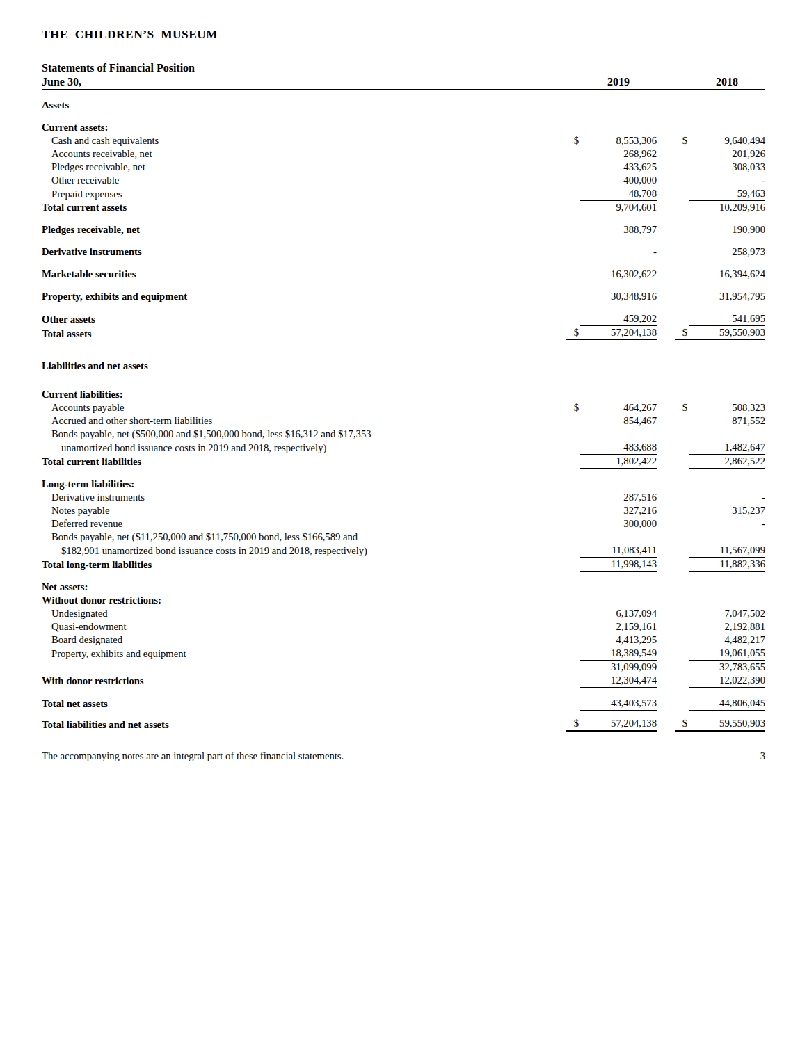THE CHILDREN’S MUSEUM
| Statements of Financial Position | | | | | | |
| June 30, | | | 2019 | | | 2018 |
| Assets | | | | | | |
| Current assets: | | | | | | |
| Cash and cash equivalents | | $ | 8,553,306 | | $ | 9,640,494 |
| Accounts receivable, net | | | 268,962 | | | 201,926 |
| Pledges receivable, net | | | 433,625 | | | 308,033 |
| Other receivable | | | 400,000 | | | - |
| Prepaid expenses | | | 48,708 | | | 59,463 |
| Total current assets | | | 9,704,601 | | | 10,209,916 |
| Pledges receivable, net | | | 388,797 | | | 190,900 |
| Derivative instruments | | | - | | | 258,973 |
| Marketable securities | | | 16,302,622 | | | 16,394,624 |
| Property, exhibits and equipment | | | 30,348,916 | | | 31,954,795 |
| Other assets | | | 459,202 | | | 541,695 |
| Total assets | | $ | 57,204,138 | | $ | 59,550,903 |
| Liabilities and net assets | | | | | | |
| Current liabilities: | | | | | | |
| Accounts payable | | $ | 464,267 | | $ | 508,323 |
| Accrued and other short-term liabilities | | | 854,467 | | | 871,552 |
| Bonds payable, net ($500,000 and $1,500,000 bond, less $16,312 and $17,353 | | | | | | |
| unamortized bond issuance costs in 2019 and 2018, respectively) | | | 483,688 | | | 1,482,647 |
| Total current liabilities | | | 1,802,422 | | | 2,862,522 |
| Long-term liabilities: | | | | | | |
| Derivative instruments | | | 287,516 | | | - |
| Notes payable | | | 327,216 | | | 315,237 |
| Deferred revenue | | | 300,000 | | | - |
| Bonds payable, net ($11,250,000 and $11,750,000 bond, less $166,589 and | | | | | | |
| $182,901 unamortized bond issuance costs in 2019 and 2018, respectively) | | | 11,083,411 | | | 11,567,099 |
| Total long-term liabilities | | | 11,998,143 | | | 11,882,336 |
| Net assets: | | | | | | |
| Without donor restrictions: | | | | | | |
| Undesignated | | | 6,137,094 | | | 7,047,502 |
| Quasi-endowment | | | 2,159,161 | | | 2,192,881 |
| Board designated | | | 4,413,295 | | | 4,482,217 |
| Property, exhibits and equipment | | | 18,389,549 | | | 19,061,055 |
| | | | 31,099,099 | | | 32,783,655 |
| With donor restrictions | | | 12,304,474 | | | 12,022,390 |
| Total net assets | | | 43,403,573 | | | 44,806,045 |
| Total liabilities and net assets | | $ | 57,204,138 | | $ | 59,550,903 |
The accompanying notes are an integral part of these financial statements. 3